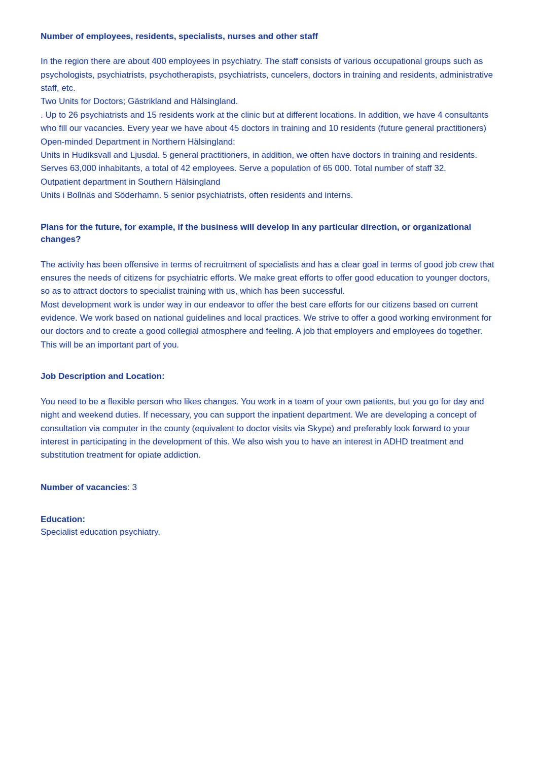Number of employees, residents, specialists, nurses and other staff
In the region there are about 400 employees in psychiatry. The staff consists of various occupational groups such as psychologists, psychiatrists, psychotherapists, psychiatrists, cuncelers, doctors in training and residents, administrative staff, etc.
Two Units for Doctors; Gästrikland and Hälsingland.
. Up to 26 psychiatrists and 15 residents work at the clinic but at different locations. In addition, we have 4 consultants who fill our vacancies. Every year we have about 45 doctors in training and 10 residents (future general practitioners)
Open-minded Department in Northern Hälsingland:
Units in Hudiksvall and Ljusdal. 5 general practitioners, in addition, we often have doctors in training and residents. Serves 63,000 inhabitants, a total of 42 employees. Serve a population of 65 000. Total number of staff 32.
Outpatient department in Southern Hälsingland
Units i Bollnäs and Söderhamn. 5 senior psychiatrists, often residents and interns.
Plans for the future, for example, if the business will develop in any particular direction, or organizational changes?
The activity has been offensive in terms of recruitment of specialists and has a clear goal in terms of good job crew that ensures the needs of citizens for psychiatric efforts. We make great efforts to offer good education to younger doctors, so as to attract doctors to specialist training with us, which has been successful.
Most development work is under way in our endeavor to offer the best care efforts for our citizens based on current evidence. We work based on national guidelines and local practices. We strive to offer a good working environment for our doctors and to create a good collegial atmosphere and feeling. A job that employers and employees do together. This will be an important part of you.
Job Description and Location:
You need to be a flexible person who likes changes. You work in a team of your own patients, but you go for day and night and weekend duties. If necessary, you can support the inpatient department. We are developing a concept of consultation via computer in the county (equivalent to doctor visits via Skype) and preferably look forward to your interest in participating in the development of this. We also wish you to have an interest in ADHD treatment and substitution treatment for opiate addiction.
Number of vacancies: 3
Education:
Specialist education psychiatry.